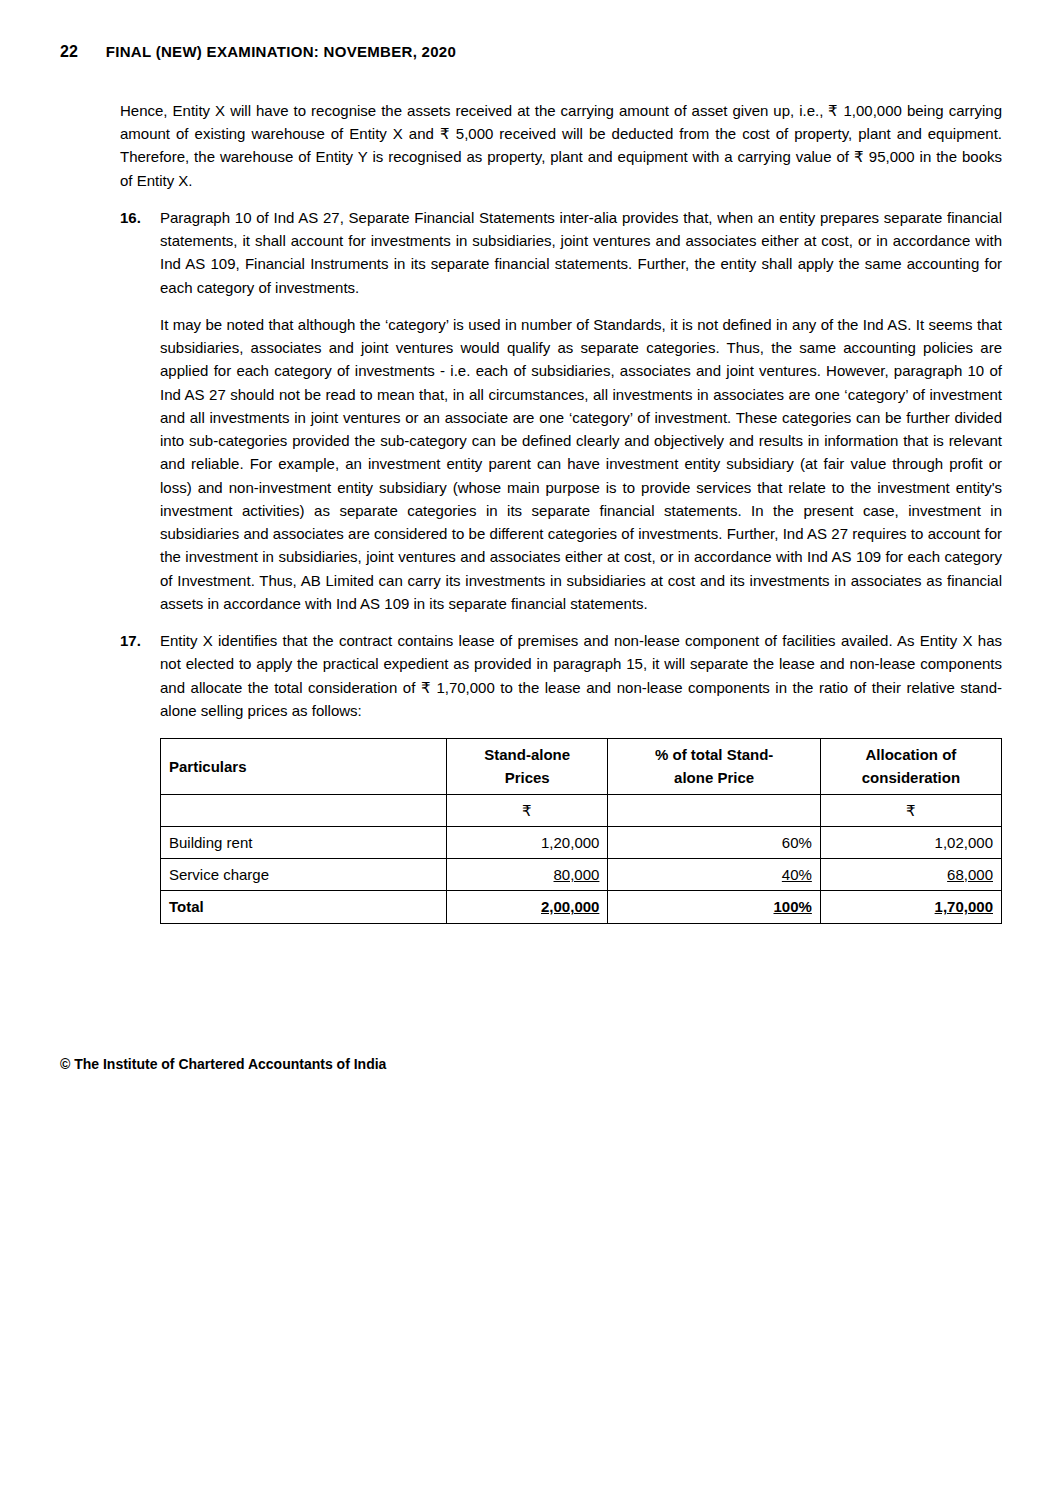22 FINAL (NEW) EXAMINATION: NOVEMBER, 2020
Hence, Entity X will have to recognise the assets received at the carrying amount of asset given up, i.e., ₹ 1,00,000 being carrying amount of existing warehouse of Entity X and ₹ 5,000 received will be deducted from the cost of property, plant and equipment. Therefore, the warehouse of Entity Y is recognised as property, plant and equipment with a carrying value of ₹ 95,000 in the books of Entity X.
16.
Paragraph 10 of Ind AS 27, Separate Financial Statements inter-alia provides that, when an entity prepares separate financial statements, it shall account for investments in subsidiaries, joint ventures and associates either at cost, or in accordance with Ind AS 109, Financial Instruments in its separate financial statements. Further, the entity shall apply the same accounting for each category of investments.
It may be noted that although the ‘category’ is used in number of Standards, it is not defined in any of the Ind AS. It seems that subsidiaries, associates and joint ventures would qualify as separate categories. Thus, the same accounting policies are applied for each category of investments - i.e. each of subsidiaries, associates and joint ventures. However, paragraph 10 of Ind AS 27 should not be read to mean that, in all circumstances, all investments in associates are one ‘category’ of investment and all investments in joint ventures or an associate are one ‘category’ of investment. These categories can be further divided into sub-categories provided the sub-category can be defined clearly and objectively and results in information that is relevant and reliable. For example, an investment entity parent can have investment entity subsidiary (at fair value through profit or loss) and non-investment entity subsidiary (whose main purpose is to provide services that relate to the investment entity's investment activities) as separate categories in its separate financial statements. In the present case, investment in subsidiaries and associates are considered to be different categories of investments. Further, Ind AS 27 requires to account for the investment in subsidiaries, joint ventures and associates either at cost, or in accordance with Ind AS 109 for each category of Investment. Thus, AB Limited can carry its investments in subsidiaries at cost and its investments in associates as financial assets in accordance with Ind AS 109 in its separate financial statements.
17.
Entity X identifies that the contract contains lease of premises and non-lease component of facilities availed. As Entity X has not elected to apply the practical expedient as provided in paragraph 15, it will separate the lease and non-lease components and allocate the total consideration of ₹ 1,70,000 to the lease and non-lease components in the ratio of their relative stand-alone selling prices as follows:
| Particulars | Stand-alone Prices | % of total Stand- alone Price | Allocation of consideration |
| --- | --- | --- | --- |
| | ₹ | | ₹ |
| Building rent | 1,20,000 | 60% | 1,02,000 |
| Service charge | 80,000 | 40% | 68,000 |
| Total | 2,00,000 | 100% | 1,70,000 |
© The Institute of Chartered Accountants of India